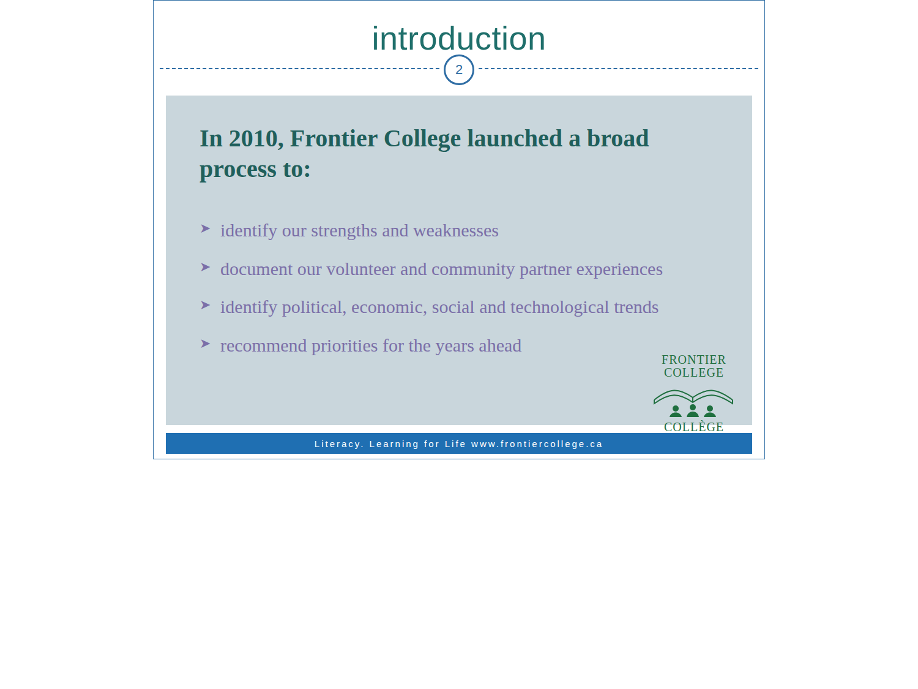introduction
2
In 2010, Frontier College launched a broad process to:
identify our strengths and weaknesses
document our volunteer and community partner experiences
identify political, economic, social and technological trends
recommend priorities for the years ahead
Frontier
College
Collège
Frontière
Literacy. Learning for Life www.frontiercollege.ca